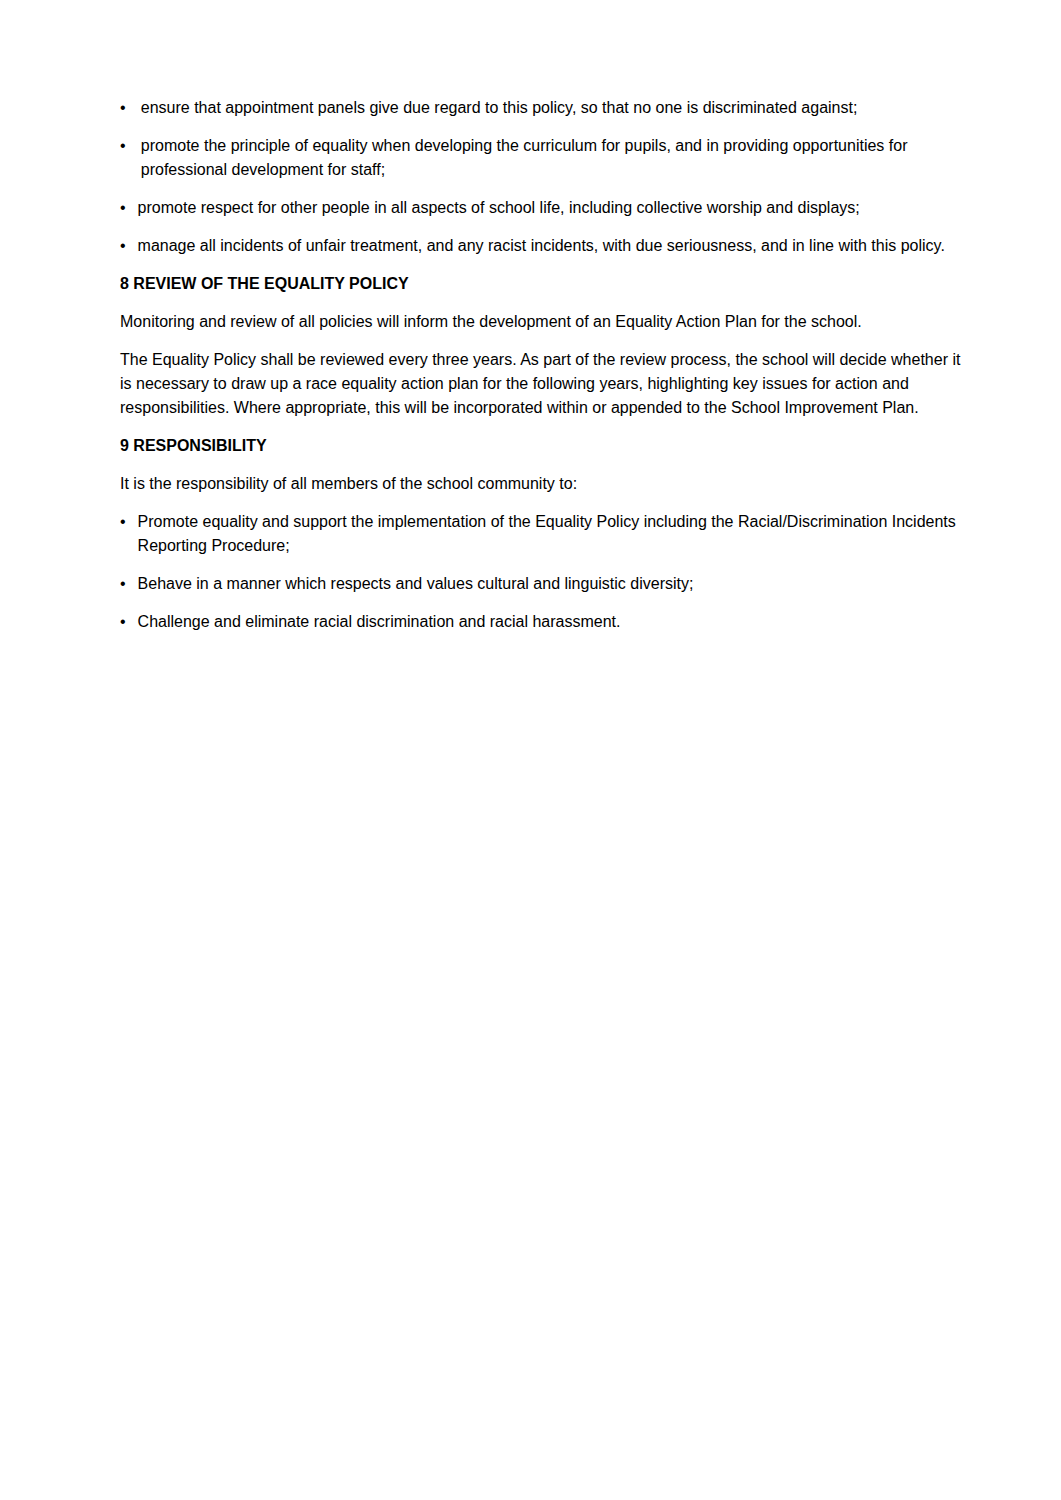ensure that appointment panels give due regard to this policy, so that no one is discriminated against;
promote the principle of equality when developing the curriculum for pupils, and in providing opportunities for professional development for staff;
promote respect for other people in all aspects of school life, including collective worship and displays;
manage all incidents of unfair treatment, and any racist incidents, with due seriousness, and in line with this policy.
8 REVIEW OF THE EQUALITY POLICY
Monitoring and review of all policies will inform the development of an Equality Action Plan for the school.
The Equality Policy shall be reviewed every three years. As part of the review process, the school will decide whether it is necessary to draw up a race equality action plan for the following years, highlighting key issues for action and responsibilities. Where appropriate, this will be incorporated within or appended to the School Improvement Plan.
9 RESPONSIBILITY
It is the responsibility of all members of the school community to:
Promote equality and support the implementation of the Equality Policy including the Racial/Discrimination Incidents Reporting Procedure;
Behave in a manner which respects and values cultural and linguistic diversity;
Challenge and eliminate racial discrimination and racial harassment.